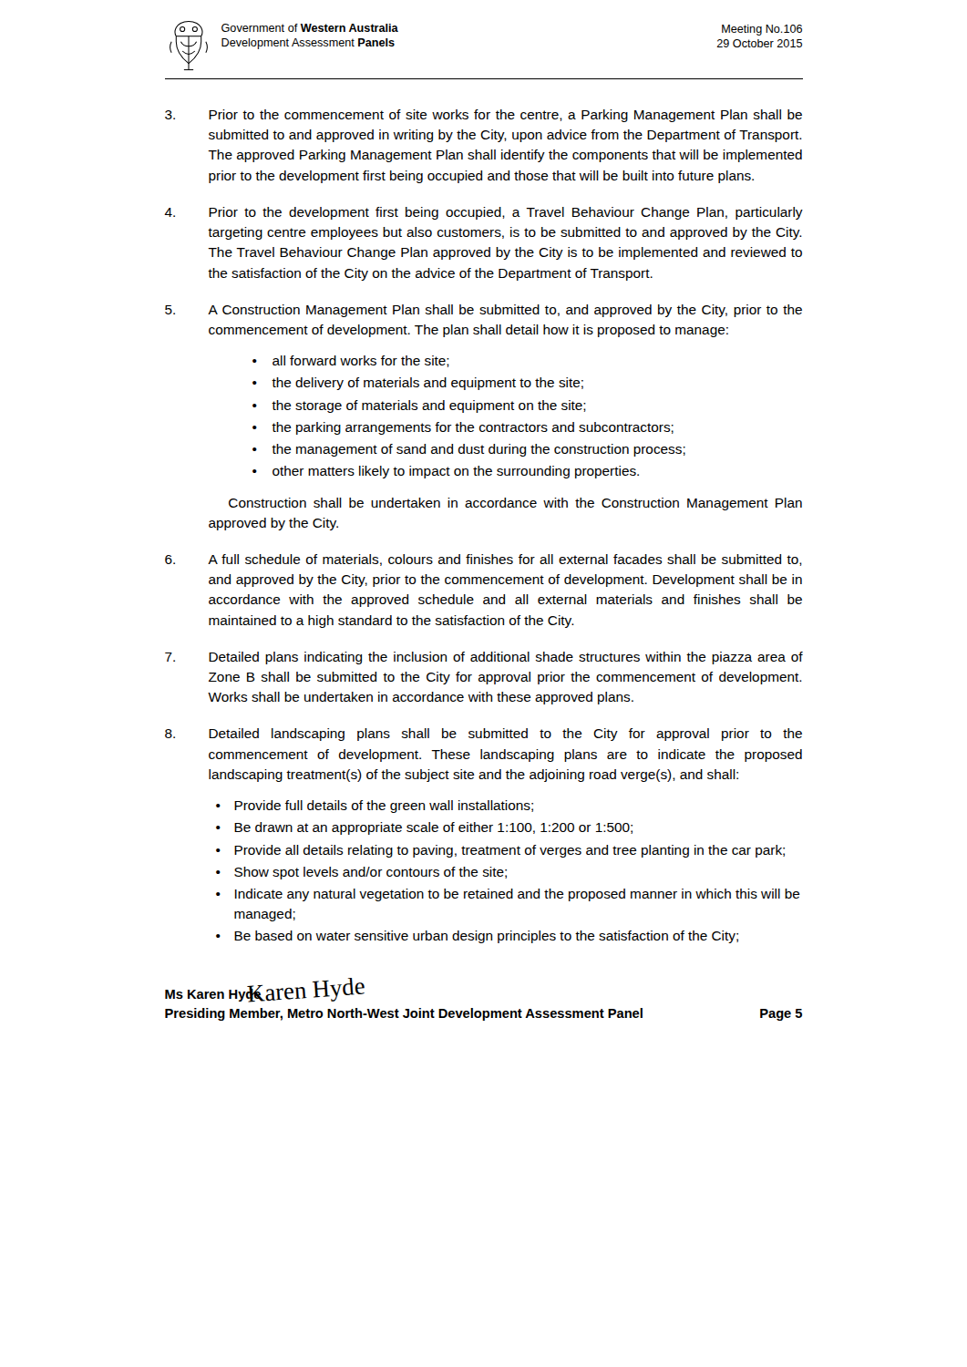Government of Western Australia
Development Assessment Panels
Meeting No.106
29 October 2015
3.
Prior to the commencement of site works for the centre, a Parking Management Plan shall be submitted to and approved in writing by the City, upon advice from the Department of Transport. The approved Parking Management Plan shall identify the components that will be implemented prior to the development first being occupied and those that will be built into future plans.
4.
Prior to the development first being occupied, a Travel Behaviour Change Plan, particularly targeting centre employees but also customers, is to be submitted to and approved by the City. The Travel Behaviour Change Plan approved by the City is to be implemented and reviewed to the satisfaction of the City on the advice of the Department of Transport.
5.
A Construction Management Plan shall be submitted to, and approved by the City, prior to the commencement of development. The plan shall detail how it is proposed to manage:
all forward works for the site;
the delivery of materials and equipment to the site;
the storage of materials and equipment on the site;
the parking arrangements for the contractors and subcontractors;
the management of sand and dust during the construction process;
other matters likely to impact on the surrounding properties.
Construction shall be undertaken in accordance with the Construction Management Plan approved by the City.
6.
A full schedule of materials, colours and finishes for all external facades shall be submitted to, and approved by the City, prior to the commencement of development. Development shall be in accordance with the approved schedule and all external materials and finishes shall be maintained to a high standard to the satisfaction of the City.
7.
Detailed plans indicating the inclusion of additional shade structures within the piazza area of Zone B shall be submitted to the City for approval prior the commencement of development. Works shall be undertaken in accordance with these approved plans.
8.
Detailed landscaping plans shall be submitted to the City for approval prior to the commencement of development. These landscaping plans are to indicate the proposed landscaping treatment(s) of the subject site and the adjoining road verge(s), and shall:
Provide full details of the green wall installations;
Be drawn at an appropriate scale of either 1:100, 1:200 or 1:500;
Provide all details relating to paving, treatment of verges and tree planting in the car park;
Show spot levels and/or contours of the site;
Indicate any natural vegetation to be retained and the proposed manner in which this will be managed;
Be based on water sensitive urban design principles to the satisfaction of the City;
Karen Hyde
Ms Karen Hyde
Presiding Member, Metro North-West Joint Development Assessment Panel
Page 5